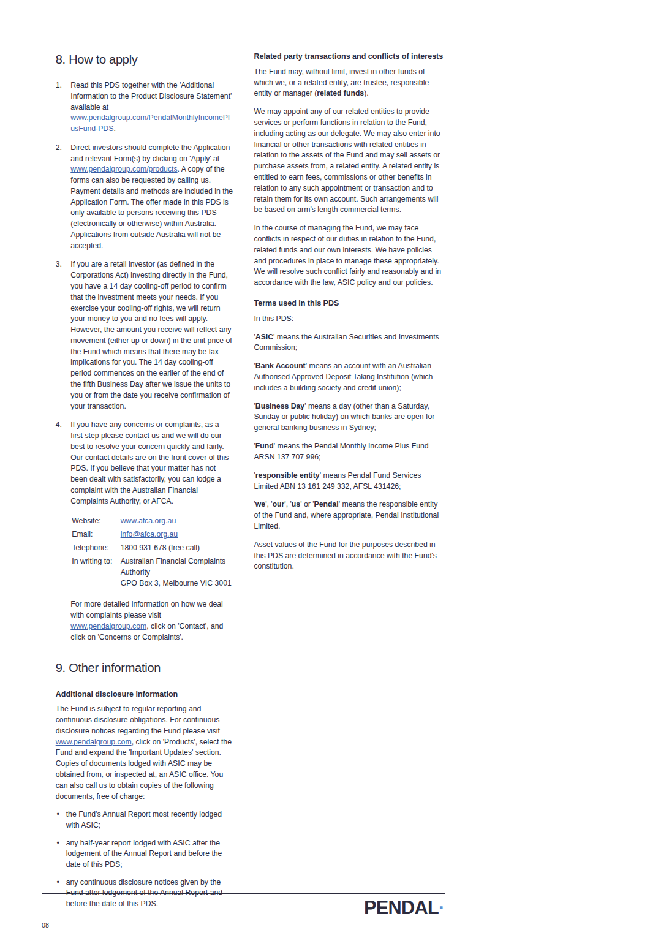8. How to apply
Read this PDS together with the 'Additional Information to the Product Disclosure Statement' available at www.pendalgroup.com/PendalMonthlyIncomePlusFund-PDS.
Direct investors should complete the Application and relevant Form(s) by clicking on 'Apply' at www.pendalgroup.com/products. A copy of the forms can also be requested by calling us. Payment details and methods are included in the Application Form. The offer made in this PDS is only available to persons receiving this PDS (electronically or otherwise) within Australia. Applications from outside Australia will not be accepted.
If you are a retail investor (as defined in the Corporations Act) investing directly in the Fund, you have a 14 day cooling-off period to confirm that the investment meets your needs. If you exercise your cooling-off rights, we will return your money to you and no fees will apply. However, the amount you receive will reflect any movement (either up or down) in the unit price of the Fund which means that there may be tax implications for you. The 14 day cooling-off period commences on the earlier of the end of the fifth Business Day after we issue the units to you or from the date you receive confirmation of your transaction.
If you have any concerns or complaints, as a first step please contact us and we will do our best to resolve your concern quickly and fairly. Our contact details are on the front cover of this PDS. If you believe that your matter has not been dealt with satisfactorily, you can lodge a complaint with the Australian Financial Complaints Authority, or AFCA.
| Website: | www.afca.org.au |
| Email: | info@afca.org.au |
| Telephone: | 1800 931 678 (free call) |
| In writing to: | Australian Financial Complaints Authority GPO Box 3, Melbourne VIC 3001 |
For more detailed information on how we deal with complaints please visit www.pendalgroup.com, click on 'Contact', and click on 'Concerns or Complaints'.
9. Other information
Additional disclosure information
The Fund is subject to regular reporting and continuous disclosure obligations. For continuous disclosure notices regarding the Fund please visit www.pendalgroup.com, click on 'Products', select the Fund and expand the 'Important Updates' section. Copies of documents lodged with ASIC may be obtained from, or inspected at, an ASIC office. You can also call us to obtain copies of the following documents, free of charge:
the Fund's Annual Report most recently lodged with ASIC;
any half-year report lodged with ASIC after the lodgement of the Annual Report and before the date of this PDS;
any continuous disclosure notices given by the Fund after lodgement of the Annual Report and before the date of this PDS.
Related party transactions and conflicts of interests
The Fund may, without limit, invest in other funds of which we, or a related entity, are trustee, responsible entity or manager (related funds).
We may appoint any of our related entities to provide services or perform functions in relation to the Fund, including acting as our delegate. We may also enter into financial or other transactions with related entities in relation to the assets of the Fund and may sell assets or purchase assets from, a related entity. A related entity is entitled to earn fees, commissions or other benefits in relation to any such appointment or transaction and to retain them for its own account. Such arrangements will be based on arm's length commercial terms.
In the course of managing the Fund, we may face conflicts in respect of our duties in relation to the Fund, related funds and our own interests. We have policies and procedures in place to manage these appropriately. We will resolve such conflict fairly and reasonably and in accordance with the law, ASIC policy and our policies.
Terms used in this PDS
In this PDS:
'ASIC' means the Australian Securities and Investments Commission;
'Bank Account' means an account with an Australian Authorised Approved Deposit Taking Institution (which includes a building society and credit union);
'Business Day' means a day (other than a Saturday, Sunday or public holiday) on which banks are open for general banking business in Sydney;
'Fund' means the Pendal Monthly Income Plus Fund ARSN 137 707 996;
'responsible entity' means Pendal Fund Services Limited ABN 13 161 249 332, AFSL 431426;
'we', 'our', 'us' or 'Pendal' means the responsible entity of the Fund and, where appropriate, Pendal Institutional Limited.
Asset values of the Fund for the purposes described in this PDS are determined in accordance with the Fund's constitution.
PENDAL·
08